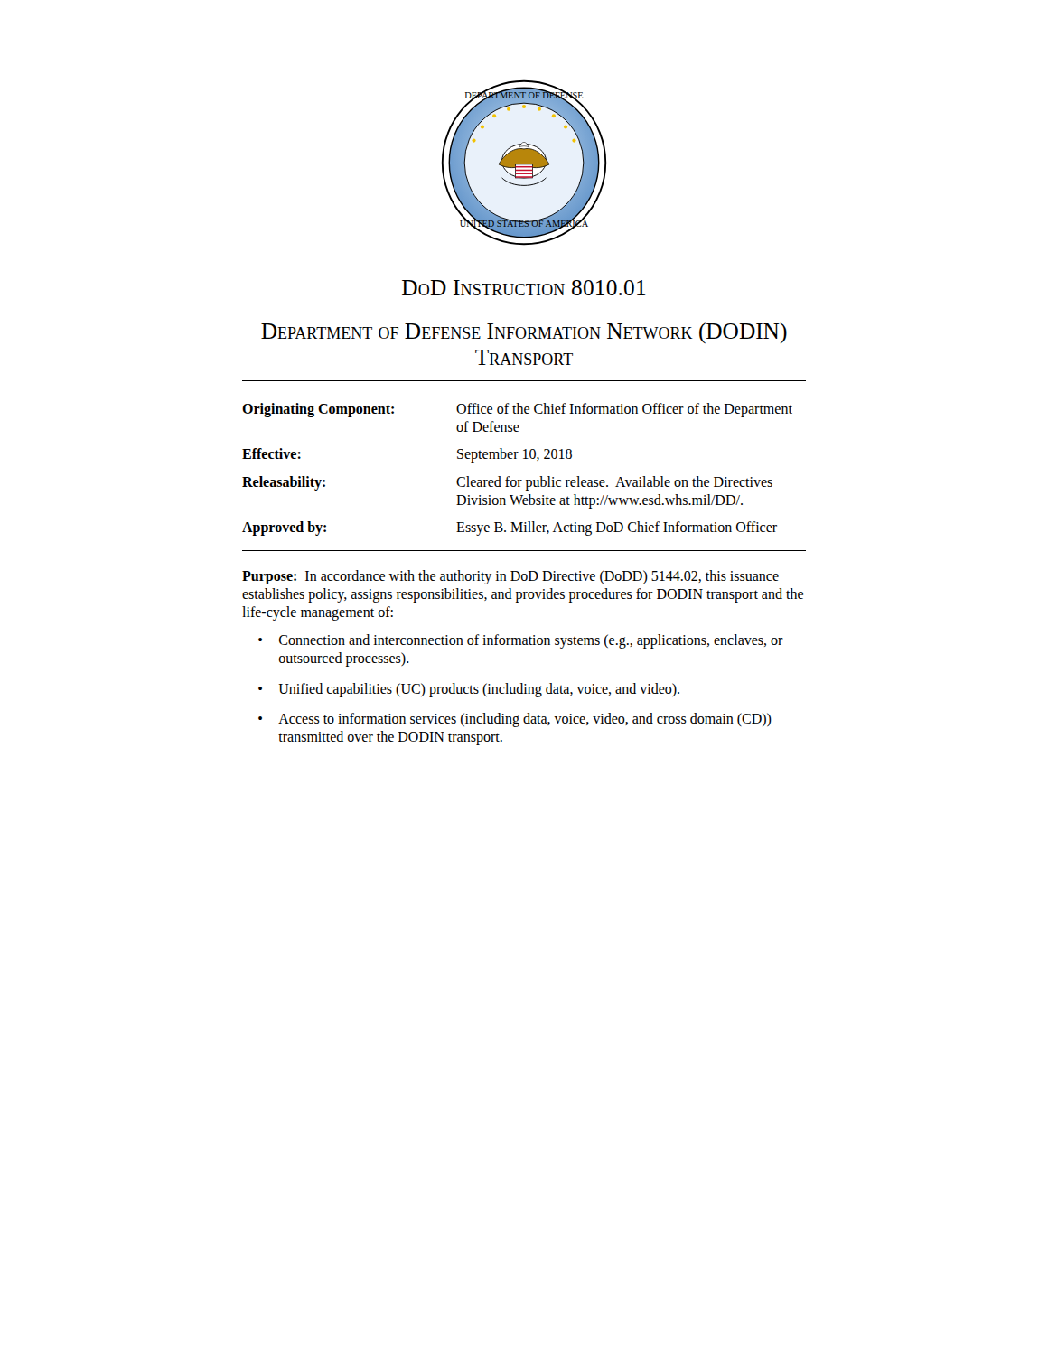DoD Instruction 8010.01
Department of Defense Information Network (DODIN)
Transport
| Originating Component: | Office of the Chief Information Officer of the Department of Defense |
| Effective: | September 10, 2018 |
| Releasability: | Cleared for public release. Available on the Directives Division Website at http://www.esd.whs.mil/DD/ . |
| Approved by: | Essye B. Miller, Acting DoD Chief Information Officer |
Purpose: In accordance with the authority in DoD Directive (DoDD) 5144.02, this issuance establishes policy, assigns responsibilities, and provides procedures for DODIN transport and the life-cycle management of:
Connection and interconnection of information systems (e.g., applications, enclaves, or outsourced processes).
Unified capabilities (UC) products (including data, voice, and video).
Access to information services (including data, voice, video, and cross domain (CD)) transmitted over the DODIN transport.